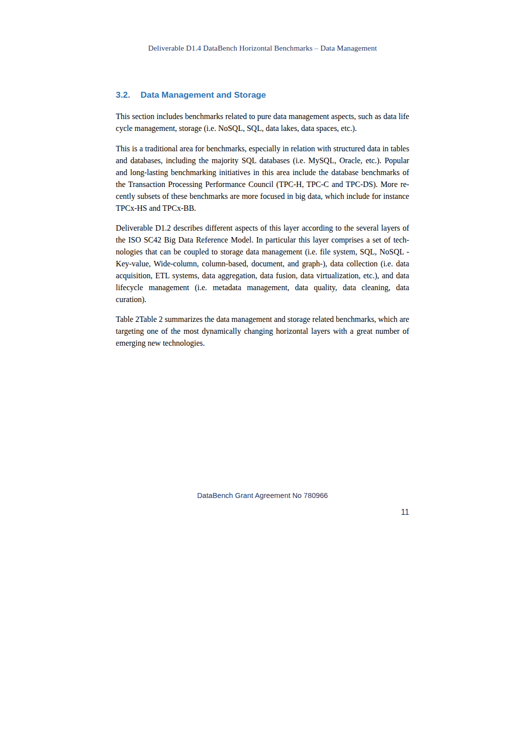Deliverable D1.4 DataBench Horizontal Benchmarks – Data Management
3.2. Data Management and Storage
This section includes benchmarks related to pure data management aspects, such as data life cycle management, storage (i.e. NoSQL, SQL, data lakes, data spaces, etc.).
This is a traditional area for benchmarks, especially in relation with structured data in tables and databases, including the majority SQL databases (i.e. MySQL, Oracle, etc.). Popular and long-lasting benchmarking initiatives in this area include the database benchmarks of the Transaction Processing Performance Council (TPC-H, TPC-C and TPC-DS). More recently subsets of these benchmarks are more focused in big data, which include for instance TPCx-HS and TPCx-BB.
Deliverable D1.2 describes different aspects of this layer according to the several layers of the ISO SC42 Big Data Reference Model. In particular this layer comprises a set of technologies that can be coupled to storage data management (i.e. file system, SQL, NoSQL - Key-value, Wide-column, column-based, document, and graph-), data collection (i.e. data acquisition, ETL systems, data aggregation, data fusion, data virtualization, etc.), and data lifecycle management (i.e. metadata management, data quality, data cleaning, data curation).
Table 2Table 2 summarizes the data management and storage related benchmarks, which are targeting one of the most dynamically changing horizontal layers with a great number of emerging new technologies.
DataBench Grant Agreement No 780966
11